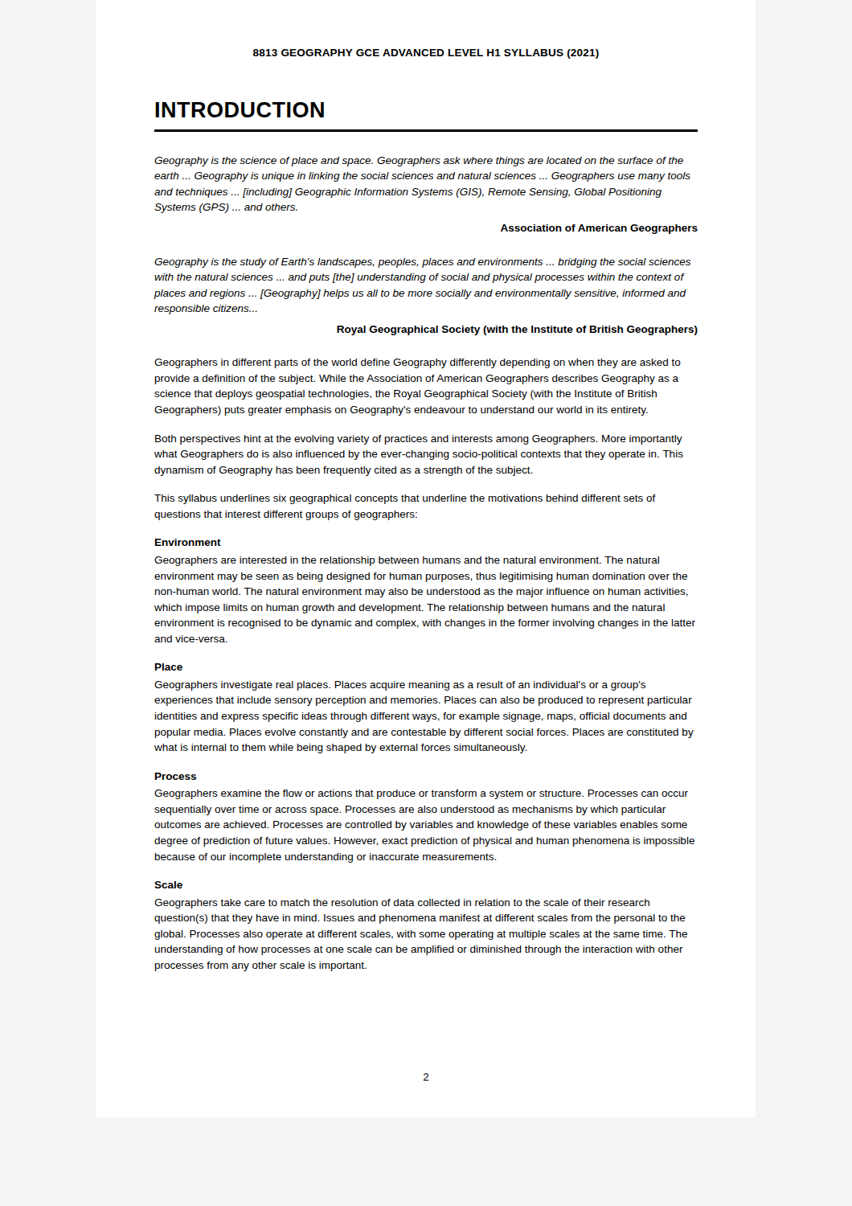8813 GEOGRAPHY GCE ADVANCED LEVEL H1 SYLLABUS (2021)
INTRODUCTION
Geography is the science of place and space. Geographers ask where things are located on the surface of the earth ... Geography is unique in linking the social sciences and natural sciences ... Geographers use many tools and techniques ... [including] Geographic Information Systems (GIS), Remote Sensing, Global Positioning Systems (GPS) ... and others.
Association of American Geographers
Geography is the study of Earth's landscapes, peoples, places and environments ... bridging the social sciences with the natural sciences ... and puts [the] understanding of social and physical processes within the context of places and regions ... [Geography] helps us all to be more socially and environmentally sensitive, informed and responsible citizens...
Royal Geographical Society (with the Institute of British Geographers)
Geographers in different parts of the world define Geography differently depending on when they are asked to provide a definition of the subject. While the Association of American Geographers describes Geography as a science that deploys geospatial technologies, the Royal Geographical Society (with the Institute of British Geographers) puts greater emphasis on Geography's endeavour to understand our world in its entirety.
Both perspectives hint at the evolving variety of practices and interests among Geographers. More importantly what Geographers do is also influenced by the ever-changing socio-political contexts that they operate in. This dynamism of Geography has been frequently cited as a strength of the subject.
This syllabus underlines six geographical concepts that underline the motivations behind different sets of questions that interest different groups of geographers:
Environment
Geographers are interested in the relationship between humans and the natural environment. The natural environment may be seen as being designed for human purposes, thus legitimising human domination over the non-human world. The natural environment may also be understood as the major influence on human activities, which impose limits on human growth and development. The relationship between humans and the natural environment is recognised to be dynamic and complex, with changes in the former involving changes in the latter and vice-versa.
Place
Geographers investigate real places. Places acquire meaning as a result of an individual's or a group's experiences that include sensory perception and memories. Places can also be produced to represent particular identities and express specific ideas through different ways, for example signage, maps, official documents and popular media. Places evolve constantly and are contestable by different social forces. Places are constituted by what is internal to them while being shaped by external forces simultaneously.
Process
Geographers examine the flow or actions that produce or transform a system or structure. Processes can occur sequentially over time or across space. Processes are also understood as mechanisms by which particular outcomes are achieved. Processes are controlled by variables and knowledge of these variables enables some degree of prediction of future values. However, exact prediction of physical and human phenomena is impossible because of our incomplete understanding or inaccurate measurements.
Scale
Geographers take care to match the resolution of data collected in relation to the scale of their research question(s) that they have in mind. Issues and phenomena manifest at different scales from the personal to the global. Processes also operate at different scales, with some operating at multiple scales at the same time. The understanding of how processes at one scale can be amplified or diminished through the interaction with other processes from any other scale is important.
2